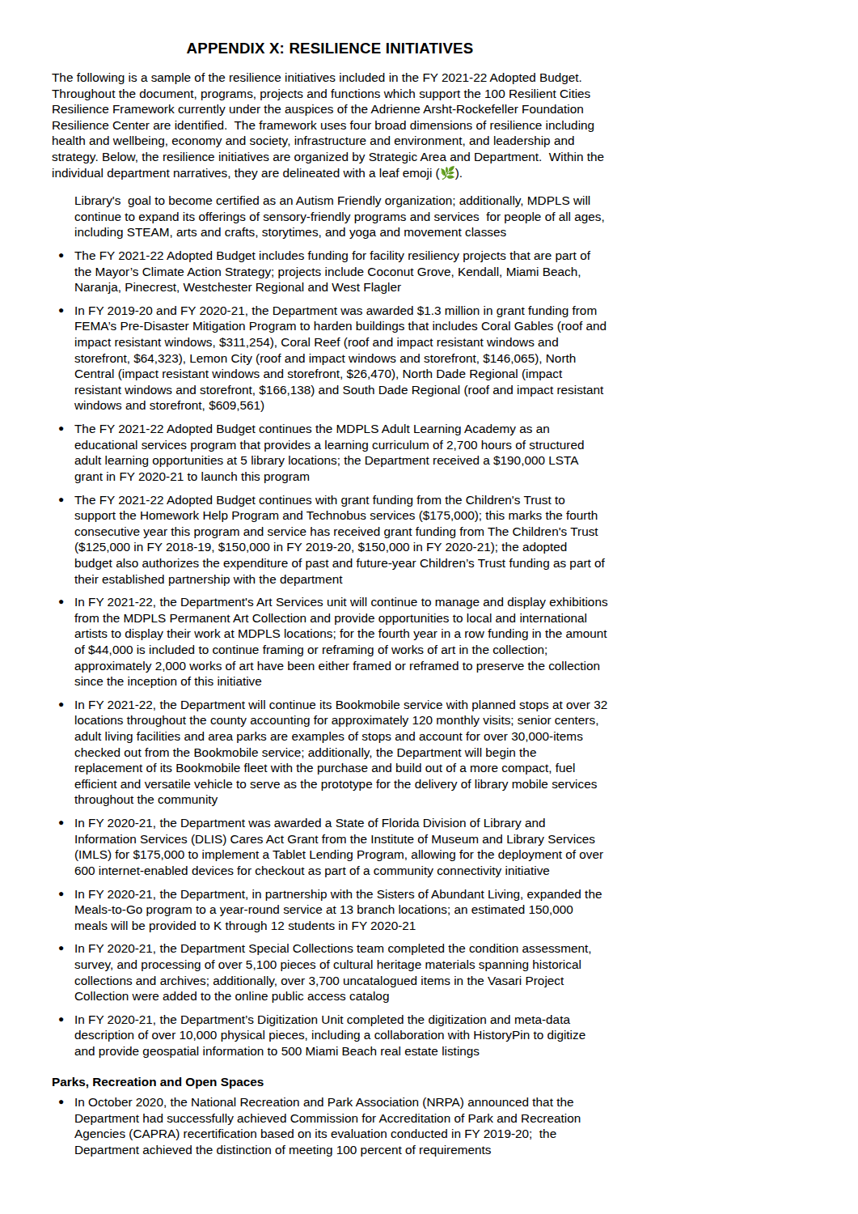APPENDIX X: RESILIENCE INITIATIVES
The following is a sample of the resilience initiatives included in the FY 2021-22 Adopted Budget. Throughout the document, programs, projects and functions which support the 100 Resilient Cities Resilience Framework currently under the auspices of the Adrienne Arsht-Rockefeller Foundation Resilience Center are identified. The framework uses four broad dimensions of resilience including health and wellbeing, economy and society, infrastructure and environment, and leadership and strategy. Below, the resilience initiatives are organized by Strategic Area and Department. Within the individual department narratives, they are delineated with a leaf emoji (🌿).
Library's goal to become certified as an Autism Friendly organization; additionally, MDPLS will continue to expand its offerings of sensory-friendly programs and services for people of all ages, including STEAM, arts and crafts, storytimes, and yoga and movement classes
The FY 2021-22 Adopted Budget includes funding for facility resiliency projects that are part of the Mayor’s Climate Action Strategy; projects include Coconut Grove, Kendall, Miami Beach, Naranja, Pinecrest, Westchester Regional and West Flagler
In FY 2019-20 and FY 2020-21, the Department was awarded $1.3 million in grant funding from FEMA’s Pre-Disaster Mitigation Program to harden buildings that includes Coral Gables (roof and impact resistant windows, $311,254), Coral Reef (roof and impact resistant windows and storefront, $64,323), Lemon City (roof and impact windows and storefront, $146,065), North Central (impact resistant windows and storefront, $26,470), North Dade Regional (impact resistant windows and storefront, $166,138) and South Dade Regional (roof and impact resistant windows and storefront, $609,561)
The FY 2021-22 Adopted Budget continues the MDPLS Adult Learning Academy as an educational services program that provides a learning curriculum of 2,700 hours of structured adult learning opportunities at 5 library locations; the Department received a $190,000 LSTA grant in FY 2020-21 to launch this program
The FY 2021-22 Adopted Budget continues with grant funding from the Children's Trust to support the Homework Help Program and Technobus services ($175,000); this marks the fourth consecutive year this program and service has received grant funding from The Children's Trust ($125,000 in FY 2018-19, $150,000 in FY 2019-20, $150,000 in FY 2020-21); the adopted budget also authorizes the expenditure of past and future-year Children’s Trust funding as part of their established partnership with the department
In FY 2021-22, the Department's Art Services unit will continue to manage and display exhibitions from the MDPLS Permanent Art Collection and provide opportunities to local and international artists to display their work at MDPLS locations; for the fourth year in a row funding in the amount of $44,000 is included to continue framing or reframing of works of art in the collection; approximately 2,000 works of art have been either framed or reframed to preserve the collection since the inception of this initiative
In FY 2021-22, the Department will continue its Bookmobile service with planned stops at over 32 locations throughout the county accounting for approximately 120 monthly visits; senior centers, adult living facilities and area parks are examples of stops and account for over 30,000-items checked out from the Bookmobile service; additionally, the Department will begin the replacement of its Bookmobile fleet with the purchase and build out of a more compact, fuel efficient and versatile vehicle to serve as the prototype for the delivery of library mobile services throughout the community
In FY 2020-21, the Department was awarded a State of Florida Division of Library and Information Services (DLIS) Cares Act Grant from the Institute of Museum and Library Services (IMLS) for $175,000 to implement a Tablet Lending Program, allowing for the deployment of over 600 internet-enabled devices for checkout as part of a community connectivity initiative
In FY 2020-21, the Department, in partnership with the Sisters of Abundant Living, expanded the Meals-to-Go program to a year-round service at 13 branch locations; an estimated 150,000 meals will be provided to K through 12 students in FY 2020-21
In FY 2020-21, the Department Special Collections team completed the condition assessment, survey, and processing of over 5,100 pieces of cultural heritage materials spanning historical collections and archives; additionally, over 3,700 uncatalogued items in the Vasari Project Collection were added to the online public access catalog
In FY 2020-21, the Department’s Digitization Unit completed the digitization and meta-data description of over 10,000 physical pieces, including a collaboration with HistoryPin to digitize and provide geospatial information to 500 Miami Beach real estate listings
Parks, Recreation and Open Spaces
In October 2020, the National Recreation and Park Association (NRPA) announced that the Department had successfully achieved Commission for Accreditation of Park and Recreation Agencies (CAPRA) recertification based on its evaluation conducted in FY 2019-20; the Department achieved the distinction of meeting 100 percent of requirements